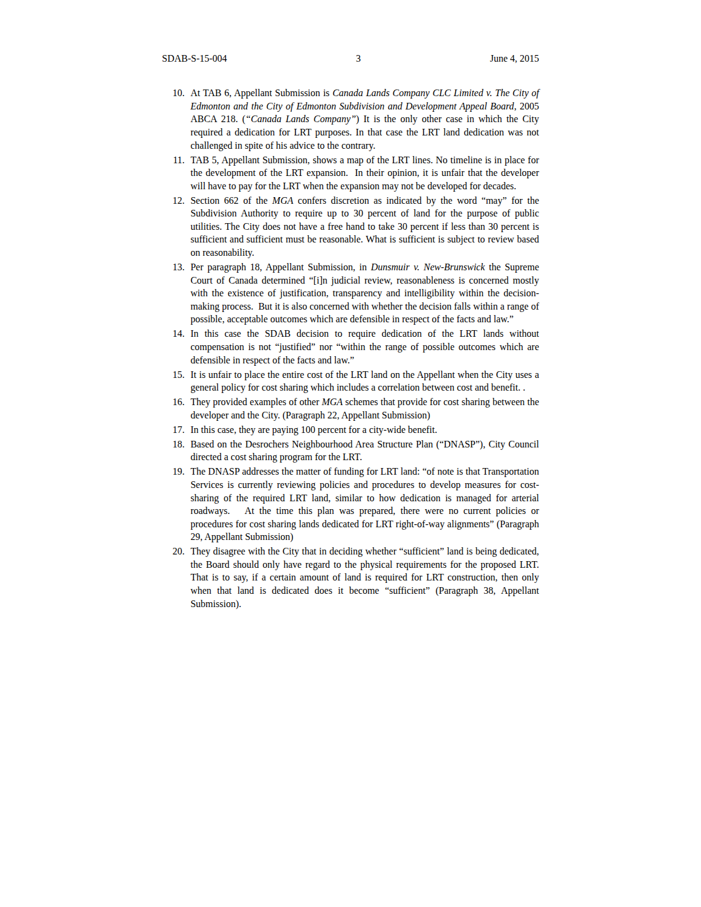SDAB-S-15-004 3 June 4, 2015
At TAB 6, Appellant Submission is Canada Lands Company CLC Limited v. The City of Edmonton and the City of Edmonton Subdivision and Development Appeal Board, 2005 ABCA 218. (“Canada Lands Company”) It is the only other case in which the City required a dedication for LRT purposes. In that case the LRT land dedication was not challenged in spite of his advice to the contrary.
TAB 5, Appellant Submission, shows a map of the LRT lines. No timeline is in place for the development of the LRT expansion. In their opinion, it is unfair that the developer will have to pay for the LRT when the expansion may not be developed for decades.
Section 662 of the MGA confers discretion as indicated by the word “may” for the Subdivision Authority to require up to 30 percent of land for the purpose of public utilities. The City does not have a free hand to take 30 percent if less than 30 percent is sufficient and sufficient must be reasonable. What is sufficient is subject to review based on reasonability.
Per paragraph 18, Appellant Submission, in Dunsmuir v. New-Brunswick the Supreme Court of Canada determined “[i]n judicial review, reasonableness is concerned mostly with the existence of justification, transparency and intelligibility within the decision-making process. But it is also concerned with whether the decision falls within a range of possible, acceptable outcomes which are defensible in respect of the facts and law.”
In this case the SDAB decision to require dedication of the LRT lands without compensation is not “justified” nor “within the range of possible outcomes which are defensible in respect of the facts and law.”
It is unfair to place the entire cost of the LRT land on the Appellant when the City uses a general policy for cost sharing which includes a correlation between cost and benefit. .
They provided examples of other MGA schemes that provide for cost sharing between the developer and the City. (Paragraph 22, Appellant Submission)
In this case, they are paying 100 percent for a city-wide benefit.
Based on the Desrochers Neighbourhood Area Structure Plan (“DNASP”), City Council directed a cost sharing program for the LRT.
The DNASP addresses the matter of funding for LRT land: “of note is that Transportation Services is currently reviewing policies and procedures to develop measures for cost-sharing of the required LRT land, similar to how dedication is managed for arterial roadways. At the time this plan was prepared, there were no current policies or procedures for cost sharing lands dedicated for LRT right-of-way alignments” (Paragraph 29, Appellant Submission)
They disagree with the City that in deciding whether “sufficient” land is being dedicated, the Board should only have regard to the physical requirements for the proposed LRT. That is to say, if a certain amount of land is required for LRT construction, then only when that land is dedicated does it become “sufficient” (Paragraph 38, Appellant Submission).